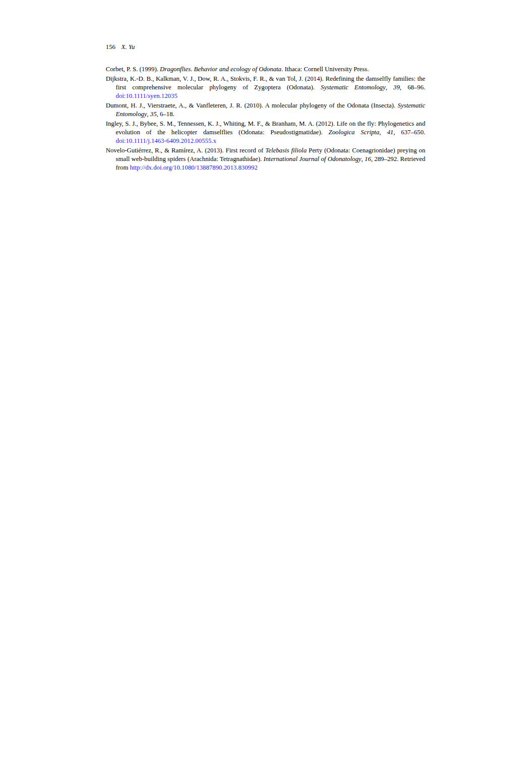156 X. Yu
Corbet, P. S. (1999). Dragonflies. Behavior and ecology of Odonata. Ithaca: Cornell University Press.
Dijkstra, K.-D. B., Kalkman, V. J., Dow, R. A., Stokvis, F. R., & van Tol, J. (2014). Redefining the damselfly families: the first comprehensive molecular phylogeny of Zygoptera (Odonata). Systematic Entomology, 39, 68–96. doi:10.1111/syen.12035
Dumont, H. J., Vierstraete, A., & Vanfleteren, J. R. (2010). A molecular phylogeny of the Odonata (Insecta). Systematic Entomology, 35, 6–18.
Ingley, S. J., Bybee, S. M., Tennessen, K. J., Whiting, M. F., & Branham, M. A. (2012). Life on the fly: Phylogenetics and evolution of the helicopter damselflies (Odonata: Pseudostigmatidae). Zoologica Scripta, 41, 637–650. doi:10.1111/j.1463-6409.2012.00555.x
Novelo-Gutiérrez, R., & Ramírez, A. (2013). First record of Telebasis filiola Perty (Odonata: Coenagrionidae) preying on small web-building spiders (Arachnida: Tetragnathidae). International Journal of Odonatology, 16, 289–292. Retrieved from http://dx.doi.org/10.1080/13887890.2013.830992